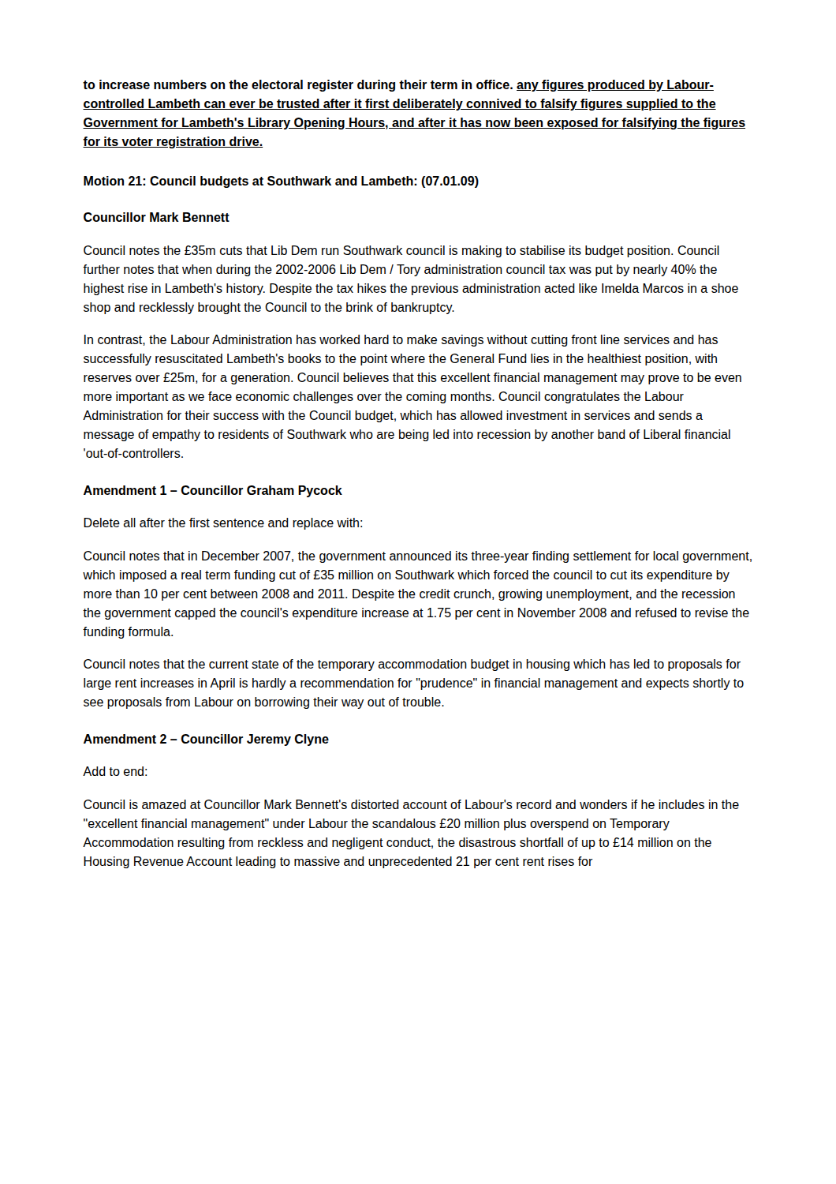to increase numbers on the electoral register during their term in office. any figures produced by Labour-controlled Lambeth can ever be trusted after it first deliberately connived to falsify figures supplied to the Government for Lambeth's Library Opening Hours, and after it has now been exposed for falsifying the figures for its voter registration drive.
Motion 21: Council budgets at Southwark and Lambeth: (07.01.09)
Councillor Mark Bennett
Council notes the £35m cuts that Lib Dem run Southwark council is making to stabilise its budget position. Council further notes that when during the 2002-2006 Lib Dem / Tory administration council tax was put by nearly 40% the highest rise in Lambeth's history. Despite the tax hikes the previous administration acted like Imelda Marcos in a shoe shop and recklessly brought the Council to the brink of bankruptcy.
In contrast, the Labour Administration has worked hard to make savings without cutting front line services and has successfully resuscitated Lambeth's books to the point where the General Fund lies in the healthiest position, with reserves over £25m, for a generation. Council believes that this excellent financial management may prove to be even more important as we face economic challenges over the coming months. Council congratulates the Labour Administration for their success with the Council budget, which has allowed investment in services and sends a message of empathy to residents of Southwark who are being led into recession by another band of Liberal financial 'out-of-controllers.
Amendment 1 – Councillor Graham Pycock
Delete all after the first sentence and replace with:
Council notes that in December 2007, the government announced its three-year finding settlement for local government, which imposed a real term funding cut of £35 million on Southwark which forced the council to cut its expenditure by more than 10 per cent between 2008 and 2011. Despite the credit crunch, growing unemployment, and the recession the government capped the council's expenditure increase at 1.75 per cent in November 2008 and refused to revise the funding formula.
Council notes that the current state of the temporary accommodation budget in housing which has led to proposals for large rent increases in April is hardly a recommendation for "prudence" in financial management and expects shortly to see proposals from Labour on borrowing their way out of trouble.
Amendment 2 – Councillor Jeremy Clyne
Add to end:
Council is amazed at Councillor Mark Bennett's distorted account of Labour's record and wonders if he includes in the "excellent financial management" under Labour the scandalous £20 million plus overspend on Temporary Accommodation resulting from reckless and negligent conduct, the disastrous shortfall of up to £14 million on the Housing Revenue Account leading to massive and unprecedented 21 per cent rent rises for